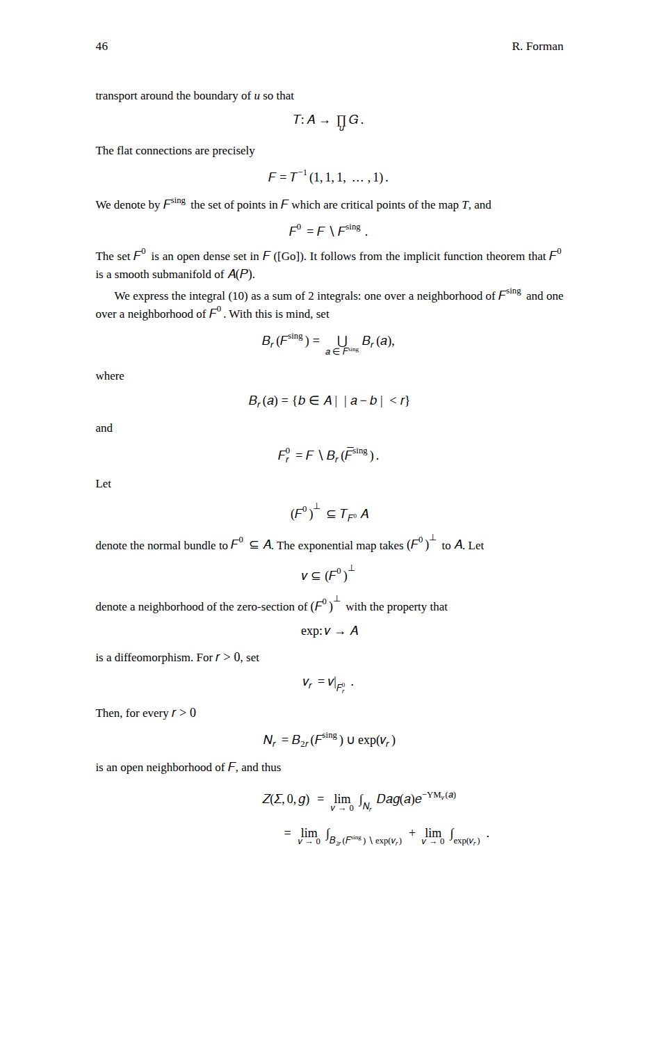46 R. Forman
transport around the boundary of u so that
T : A → ∏ u G .
The flat connections are precisely
F = T−1 ( 1,1,1, …,1 ) .
We denote by Fsing the set of points in F which are critical points of the map T, and
F0 = F ∖ Fsing .
The set F0 is an open dense set in F ([Go]). It follows from the implicit function theorem that F0 is a smooth submanifold of A(P).
We express the integral (10) as a sum of 2 integrals: one over a neighborhood of Fsing and one over a neighborhood of F0. With this is mind, set
Br ( Fsing ) = ⋃ a∈Fsing Br (a) ,
where
Br (a) = { b∈A | |a−b| <r }
and
Fr0 = F ∖ Br ( Fsing ) ¯ .
Let
(F0) ⊥ ⊆ TF0 A
denote the normal bundle to F0⊆A. The exponential map takes (F0)⊥ to A. Let
v ⊆ (F0) ⊥
denote a neighborhood of the zero-section of (F0)⊥ with the property that
exp : v → A
is a diffeomorphism. For r>0, set
vr = v| Fr0 .
Then, for every r>0
Nr = B2r ( Fsing ) ∪ exp (vr)
is an open neighborhood of F, and thus
Z(Σ,0,g) = lim v→0 ∫ Nr Dag (a) e −YMv(a)
= lim v→0 ∫ B2r (Fsing) ∖ exp(vr) + lim v→0 ∫ exp(vr) .